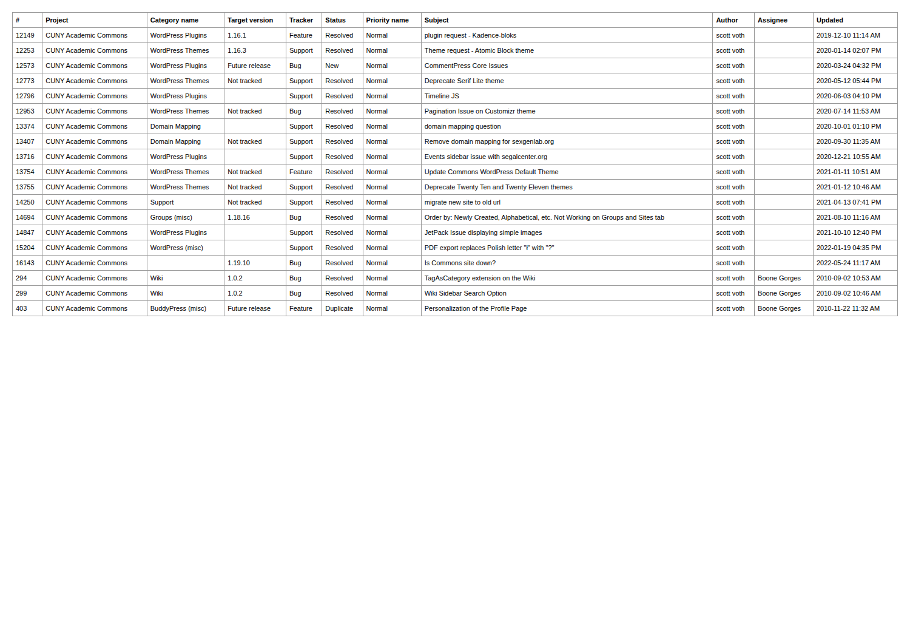| # | Project | Category name | Target version | Tracker | Status | Priority name | Subject | Author | Assignee | Updated |
| --- | --- | --- | --- | --- | --- | --- | --- | --- | --- | --- |
| 12149 | CUNY Academic Commons | WordPress Plugins | 1.16.1 | Feature | Resolved | Normal | plugin request - Kadence-bloks | scott voth | | 2019-12-10 11:14 AM |
| 12253 | CUNY Academic Commons | WordPress Themes | 1.16.3 | Support | Resolved | Normal | Theme request - Atomic Block theme | scott voth | | 2020-01-14 02:07 PM |
| 12573 | CUNY Academic Commons | WordPress Plugins | Future release | Bug | New | Normal | CommentPress Core Issues | scott voth | | 2020-03-24 04:32 PM |
| 12773 | CUNY Academic Commons | WordPress Themes | Not tracked | Support | Resolved | Normal | Deprecate Serif Lite theme | scott voth | | 2020-05-12 05:44 PM |
| 12796 | CUNY Academic Commons | WordPress Plugins | | Support | Resolved | Normal | Timeline JS | scott voth | | 2020-06-03 04:10 PM |
| 12953 | CUNY Academic Commons | WordPress Themes | Not tracked | Bug | Resolved | Normal | Pagination Issue on Customizr theme | scott voth | | 2020-07-14 11:53 AM |
| 13374 | CUNY Academic Commons | Domain Mapping | | Support | Resolved | Normal | domain mapping question | scott voth | | 2020-10-01 01:10 PM |
| 13407 | CUNY Academic Commons | Domain Mapping | Not tracked | Support | Resolved | Normal | Remove domain mapping for sexgenlab.org | scott voth | | 2020-09-30 11:35 AM |
| 13716 | CUNY Academic Commons | WordPress Plugins | | Support | Resolved | Normal | Events sidebar issue with segalcenter.org | scott voth | | 2020-12-21 10:55 AM |
| 13754 | CUNY Academic Commons | WordPress Themes | Not tracked | Feature | Resolved | Normal | Update Commons WordPress Default Theme | scott voth | | 2021-01-11 10:51 AM |
| 13755 | CUNY Academic Commons | WordPress Themes | Not tracked | Support | Resolved | Normal | Deprecate Twenty Ten and Twenty Eleven themes | scott voth | | 2021-01-12 10:46 AM |
| 14250 | CUNY Academic Commons | Support | Not tracked | Support | Resolved | Normal | migrate new site to old url | scott voth | | 2021-04-13 07:41 PM |
| 14694 | CUNY Academic Commons | Groups (misc) | 1.18.16 | Bug | Resolved | Normal | Order by: Newly Created, Alphabetical, etc. Not Working on Groups and Sites tab | scott voth | | 2021-08-10 11:16 AM |
| 14847 | CUNY Academic Commons | WordPress Plugins | | Support | Resolved | Normal | JetPack Issue displaying simple images | scott voth | | 2021-10-10 12:40 PM |
| 15204 | CUNY Academic Commons | WordPress (misc) | | Support | Resolved | Normal | PDF export replaces Polish letter "ł" with "?" | scott voth | | 2022-01-19 04:35 PM |
| 16143 | CUNY Academic Commons | | 1.19.10 | Bug | Resolved | Normal | Is Commons site down? | scott voth | | 2022-05-24 11:17 AM |
| 294 | CUNY Academic Commons | Wiki | 1.0.2 | Bug | Resolved | Normal | TagAsCategory extension on the Wiki | scott voth | Boone Gorges | 2010-09-02 10:53 AM |
| 299 | CUNY Academic Commons | Wiki | 1.0.2 | Bug | Resolved | Normal | Wiki Sidebar Search Option | scott voth | Boone Gorges | 2010-09-02 10:46 AM |
| 403 | CUNY Academic Commons | BuddyPress (misc) | Future release | Feature | Duplicate | Normal | Personalization of the Profile Page | scott voth | Boone Gorges | 2010-11-22 11:32 AM |